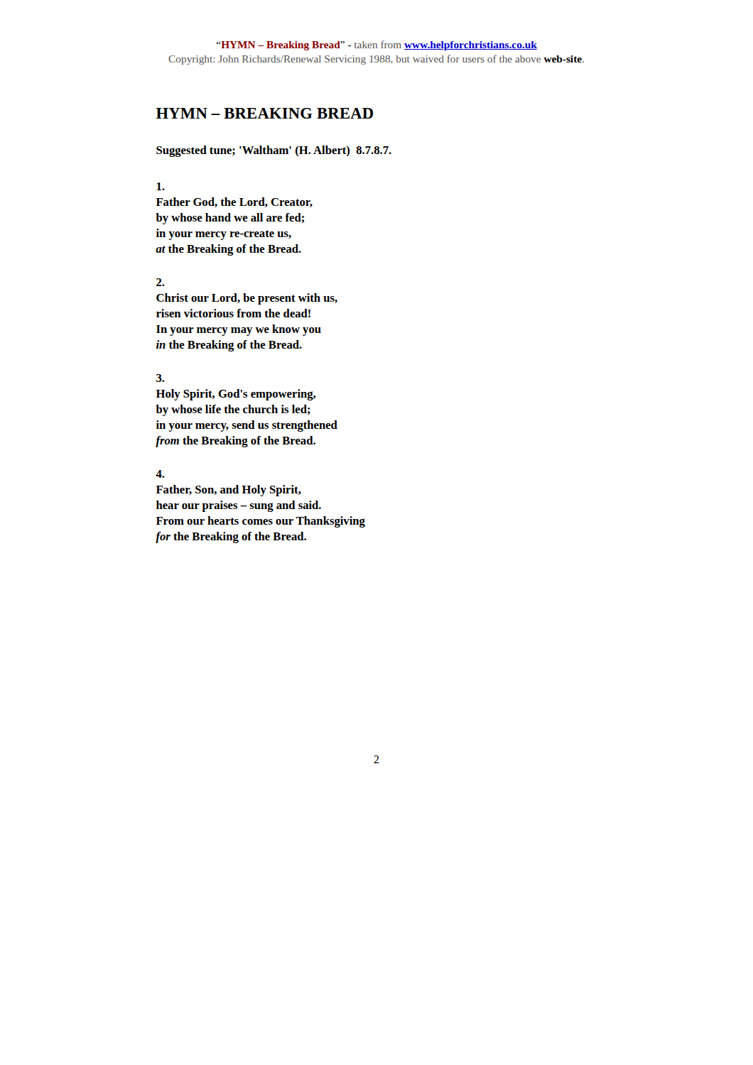“HYMN – Breaking Bread” - taken from www.helpforchristians.co.uk
Copyright: John Richards/Renewal Servicing 1988, but waived for users of the above web-site.
HYMN – BREAKING BREAD
Suggested tune; 'Waltham' (H. Albert) 8.7.8.7.
1. Father God, the Lord, Creator,
by whose hand we all are fed;
in your mercy re-create us,
at the Breaking of the Bread.
2. Christ our Lord, be present with us,
risen victorious from the dead!
In your mercy may we know you
in the Breaking of the Bread.
3. Holy Spirit, God's empowering,
by whose life the church is led;
in your mercy, send us strengthened
from the Breaking of the Bread.
4. Father, Son, and Holy Spirit,
hear our praises – sung and said.
From our hearts comes our Thanksgiving
for the Breaking of the Bread.
2